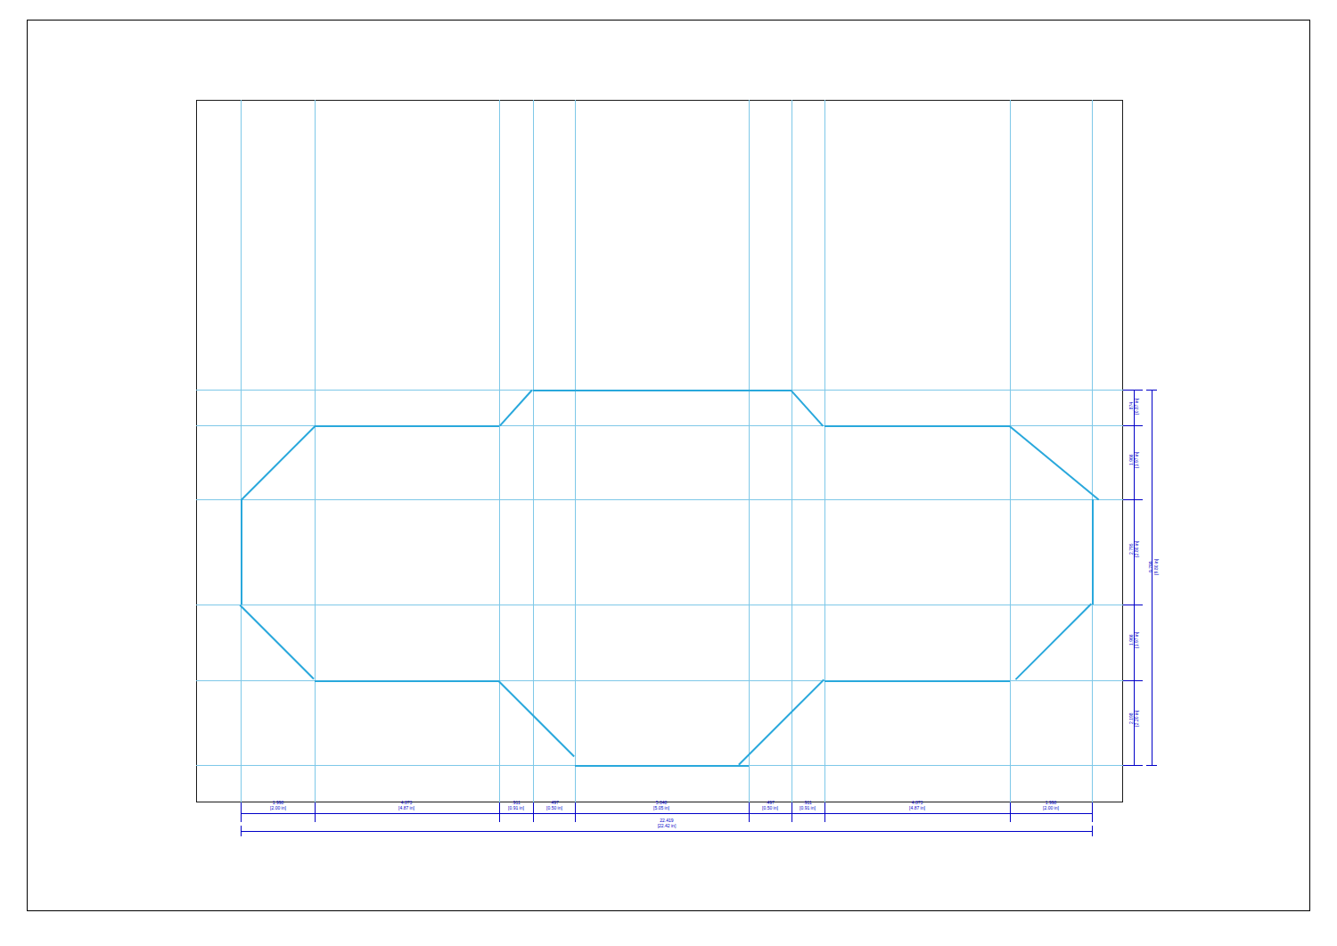.874
[0.87 in]
1.966
[1.97 in]
2.795
[2.80 in]
1.966
[1.97 in]
2.198
[2.20 in]
9.799
[9.80 in]
1.998
[2.00 in]
4.873
[4.87 in]
.911
[0.91 in]
.497
[0.50 in]
5.048
[5.05 in]
.497
[0.50 in]
.911
[0.91 in]
4.873
[4.87 in]
1.998
[2.00 in]
22.419
[22.42 in]